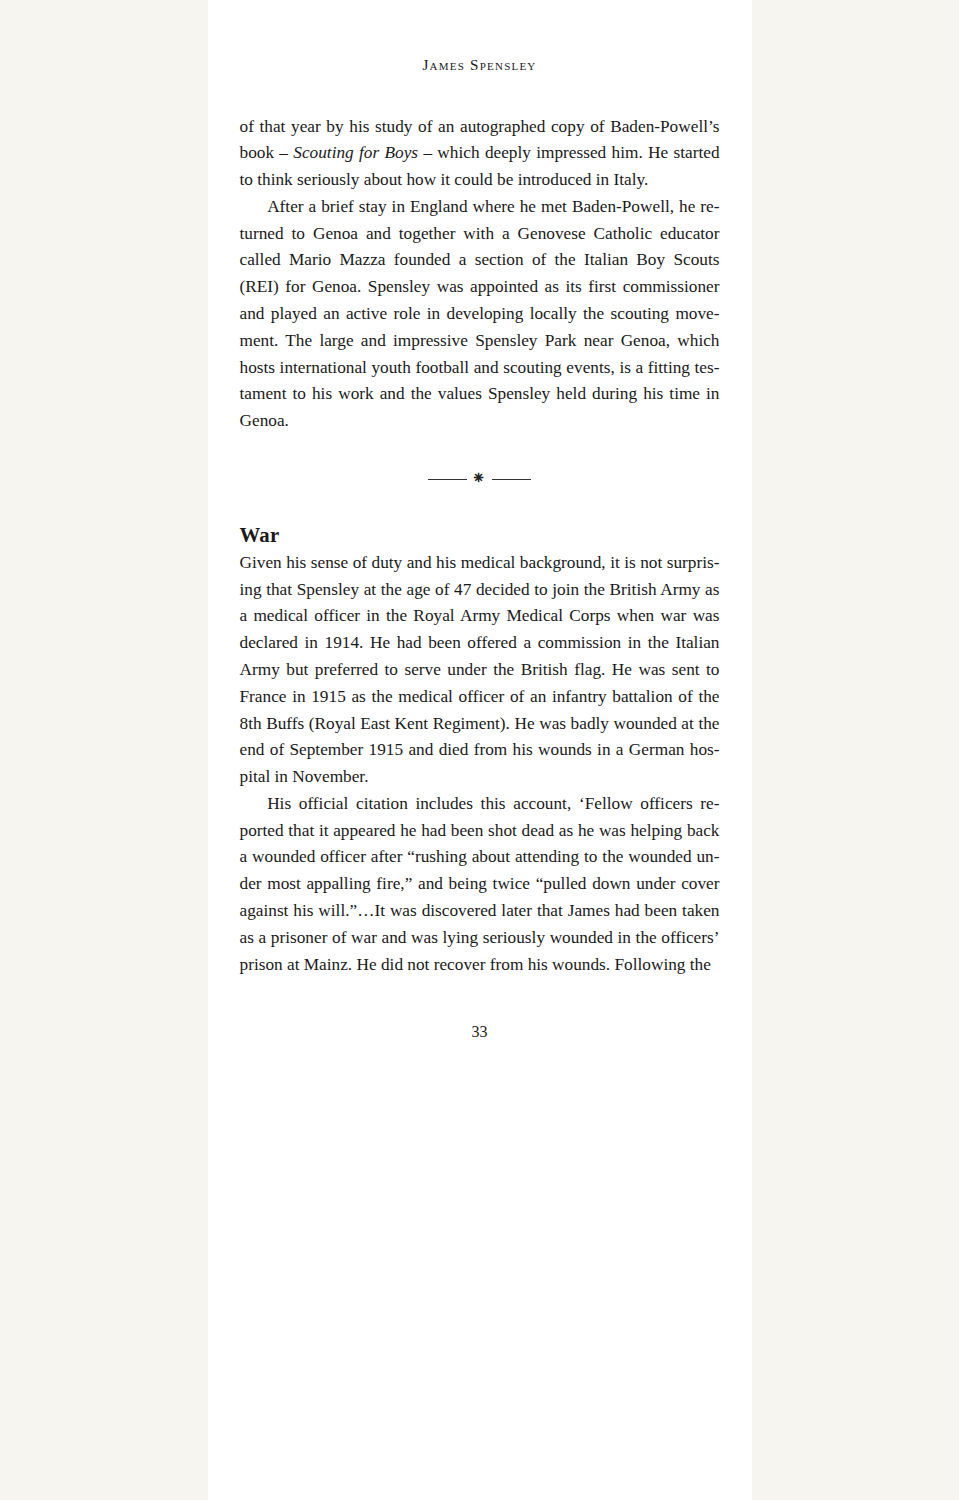James Spensley
of that year by his study of an autographed copy of Baden-Powell’s book – Scouting for Boys – which deeply impressed him. He started to think seriously about how it could be introduced in Italy.
After a brief stay in England where he met Baden-Powell, he returned to Genoa and together with a Genovese Catholic educator called Mario Mazza founded a section of the Italian Boy Scouts (REI) for Genoa. Spensley was appointed as its first commissioner and played an active role in developing locally the scouting movement. The large and impressive Spensley Park near Genoa, which hosts international youth football and scouting events, is a fitting testament to his work and the values Spensley held during his time in Genoa.
⁕
War
Given his sense of duty and his medical background, it is not surprising that Spensley at the age of 47 decided to join the British Army as a medical officer in the Royal Army Medical Corps when war was declared in 1914. He had been offered a commission in the Italian Army but preferred to serve under the British flag. He was sent to France in 1915 as the medical officer of an infantry battalion of the 8th Buffs (Royal East Kent Regiment). He was badly wounded at the end of September 1915 and died from his wounds in a German hospital in November.
His official citation includes this account, ‘Fellow officers reported that it appeared he had been shot dead as he was helping back a wounded officer after “rushing about attending to the wounded under most appalling fire,” and being twice “pulled down under cover against his will.”…It was discovered later that James had been taken as a prisoner of war and was lying seriously wounded in the officers’ prison at Mainz. He did not recover from his wounds. Following the
33